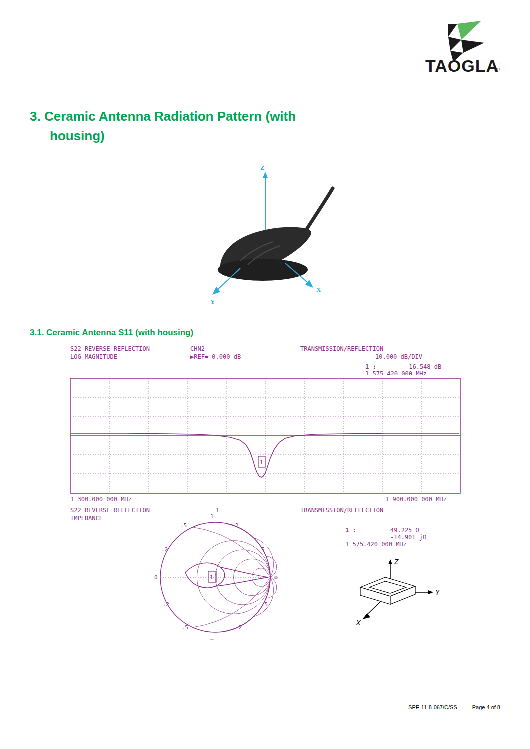TAOGLAS ®
3. Ceramic Antenna Radiation Pattern (withhousing)
Z Y X
3.1. Ceramic Antenna S11 (with housing)
S22 REVERSE REFLECTION CHN2 TRANSMISSION/REFLECTION LOG MAGNITUDE ▶REF= 0.000 dB 10.000 dB/DIV 1 : -16.548 dB 1 575.420 000 MHz 1 1 300.000 000 MHz 1 900.000 000 MHz S22 REVERSE REFLECTION 1 TRANSMISSION/REFLECTION IMPEDANCE 1 : 49.225 Ω -14.901 jΩ 1 575.420 000 MHz 1 1 .5 2 .2 5 0 ∞ -.2 -5 -.5 -2 _ Z Y X
SPE-11-8-067/C/SSPage 4 of 8